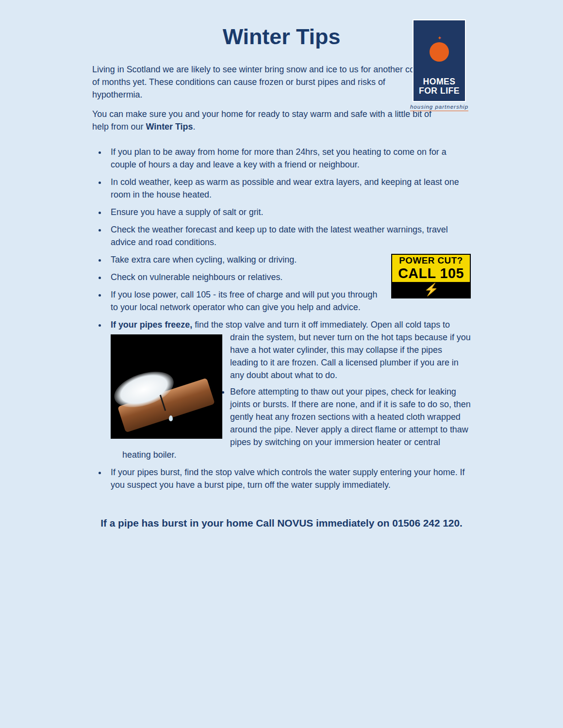✦
HOMES
FOR LIFE
housing partnership
Winter Tips
Living in Scotland we are likely to see winter bring snow and ice to us for another couple of months yet. These conditions can cause frozen or burst pipes and risks of hypothermia.
You can make sure you and your home for ready to stay warm and safe with a little bit of help from our Winter Tips.
If you plan to be away from home for more than 24hrs, set you heating to come on for a couple of hours a day and leave a key with a friend or neighbour.
In cold weather, keep as warm as possible and wear extra layers, and keeping at least one room in the house heated.
Ensure you have a supply of salt or grit.
Check the weather forecast and keep up to date with the latest weather warnings, travel advice and road conditions.
POWER CUT?
CALL 105
⚡
Take extra care when cycling, walking or driving.
Check on vulnerable neighbours or relatives.
If you lose power, call 105 - its free of charge and will put you through to your local network operator who can give you help and advice.
If your pipes freeze, find the stop valve and turn it off immediately. Open all
cold taps to drain the system, but never turn on the hot taps because if you have a hot water cylinder, this may collapse if the pipes leading to it are frozen. Call a licensed plumber if you are in any doubt about what to do.
Before attempting to thaw out your pipes, check for leaking joints or bursts. If there are none, and if it is safe to do so, then gently heat any frozen sections with a heated cloth wrapped around the pipe. Never apply a direct flame or attempt to thaw pipes by switching on your immersion heater or central heating boiler.
If your pipes burst, find the stop valve which controls the water supply entering your home. If you suspect you have a burst pipe, turn off the water supply immediately.
If a pipe has burst in your home Call NOVUS immediately on 01506 242 120.